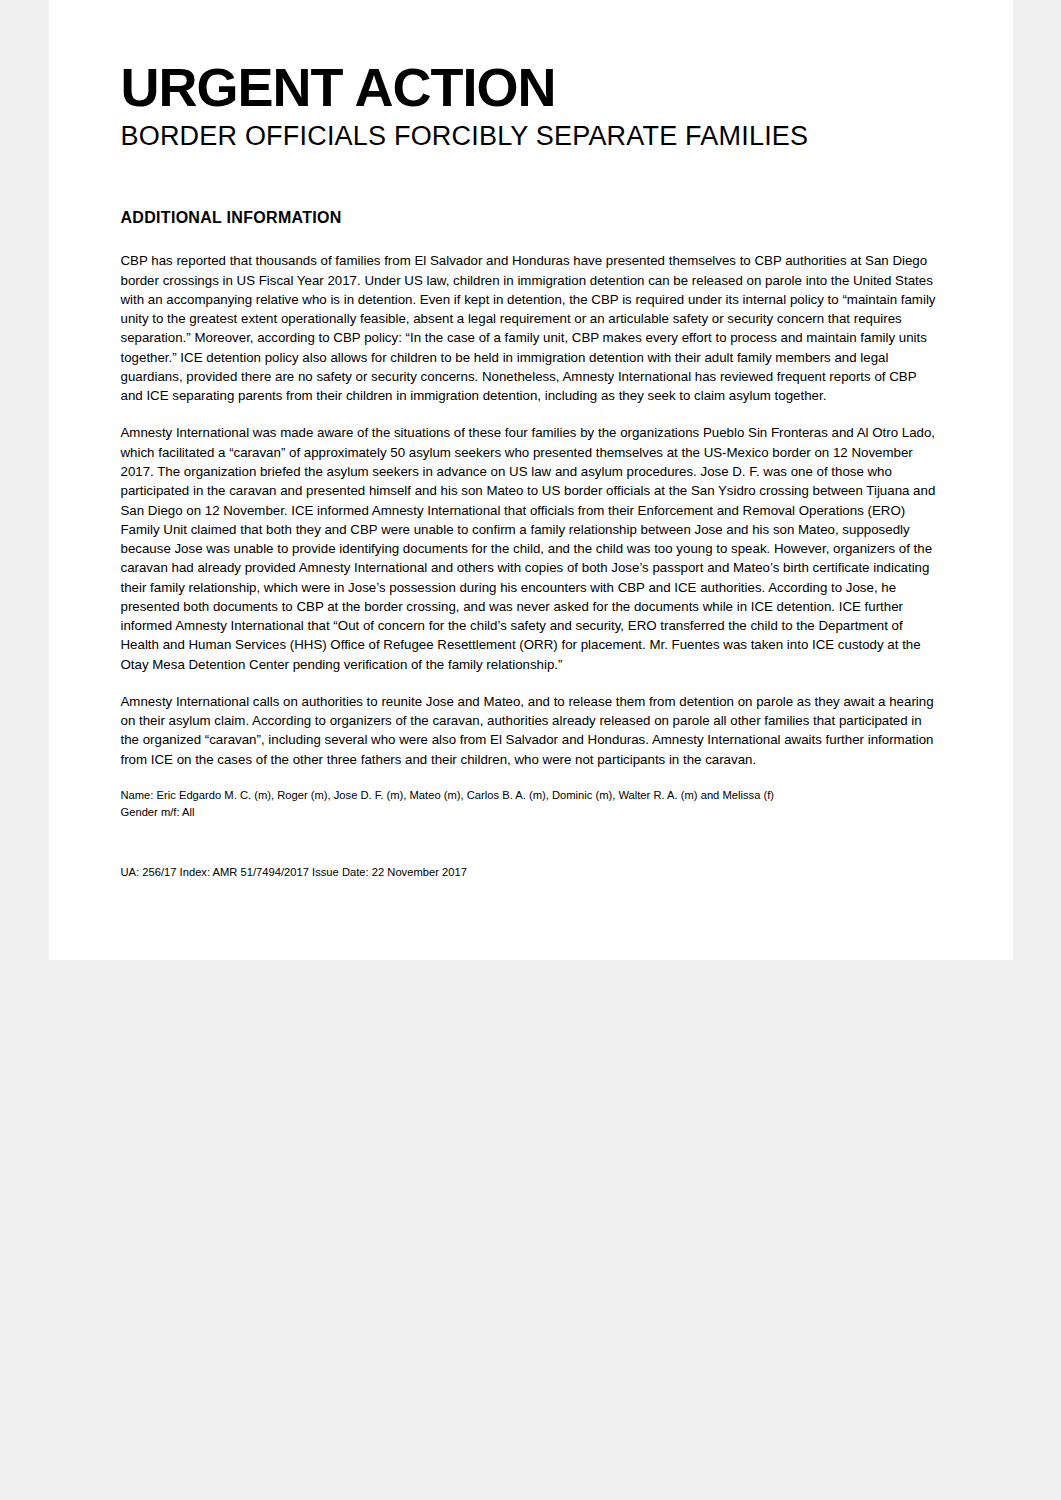URGENT ACTION
BORDER OFFICIALS FORCIBLY SEPARATE FAMILIES
ADDITIONAL INFORMATION
CBP has reported that thousands of families from El Salvador and Honduras have presented themselves to CBP authorities at San Diego border crossings in US Fiscal Year 2017. Under US law, children in immigration detention can be released on parole into the United States with an accompanying relative who is in detention. Even if kept in detention, the CBP is required under its internal policy to “maintain family unity to the greatest extent operationally feasible, absent a legal requirement or an articulable safety or security concern that requires separation.” Moreover, according to CBP policy: “In the case of a family unit, CBP makes every effort to process and maintain family units together.” ICE detention policy also allows for children to be held in immigration detention with their adult family members and legal guardians, provided there are no safety or security concerns. Nonetheless, Amnesty International has reviewed frequent reports of CBP and ICE separating parents from their children in immigration detention, including as they seek to claim asylum together.
Amnesty International was made aware of the situations of these four families by the organizations Pueblo Sin Fronteras and Al Otro Lado, which facilitated a “caravan” of approximately 50 asylum seekers who presented themselves at the US-Mexico border on 12 November 2017. The organization briefed the asylum seekers in advance on US law and asylum procedures. Jose D. F. was one of those who participated in the caravan and presented himself and his son Mateo to US border officials at the San Ysidro crossing between Tijuana and San Diego on 12 November. ICE informed Amnesty International that officials from their Enforcement and Removal Operations (ERO) Family Unit claimed that both they and CBP were unable to confirm a family relationship between Jose and his son Mateo, supposedly because Jose was unable to provide identifying documents for the child, and the child was too young to speak. However, organizers of the caravan had already provided Amnesty International and others with copies of both Jose’s passport and Mateo’s birth certificate indicating their family relationship, which were in Jose’s possession during his encounters with CBP and ICE authorities. According to Jose, he presented both documents to CBP at the border crossing, and was never asked for the documents while in ICE detention. ICE further informed Amnesty International that “Out of concern for the child’s safety and security, ERO transferred the child to the Department of Health and Human Services (HHS) Office of Refugee Resettlement (ORR) for placement. Mr. Fuentes was taken into ICE custody at the Otay Mesa Detention Center pending verification of the family relationship.”
Amnesty International calls on authorities to reunite Jose and Mateo, and to release them from detention on parole as they await a hearing on their asylum claim. According to organizers of the caravan, authorities already released on parole all other families that participated in the organized “caravan”, including several who were also from El Salvador and Honduras. Amnesty International awaits further information from ICE on the cases of the other three fathers and their children, who were not participants in the caravan.
Name: Eric Edgardo M. C. (m), Roger (m), Jose D. F. (m), Mateo (m), Carlos B. A. (m), Dominic (m), Walter R. A. (m) and Melissa (f)
Gender m/f: All
UA: 256/17 Index: AMR 51/7494/2017 Issue Date: 22 November 2017